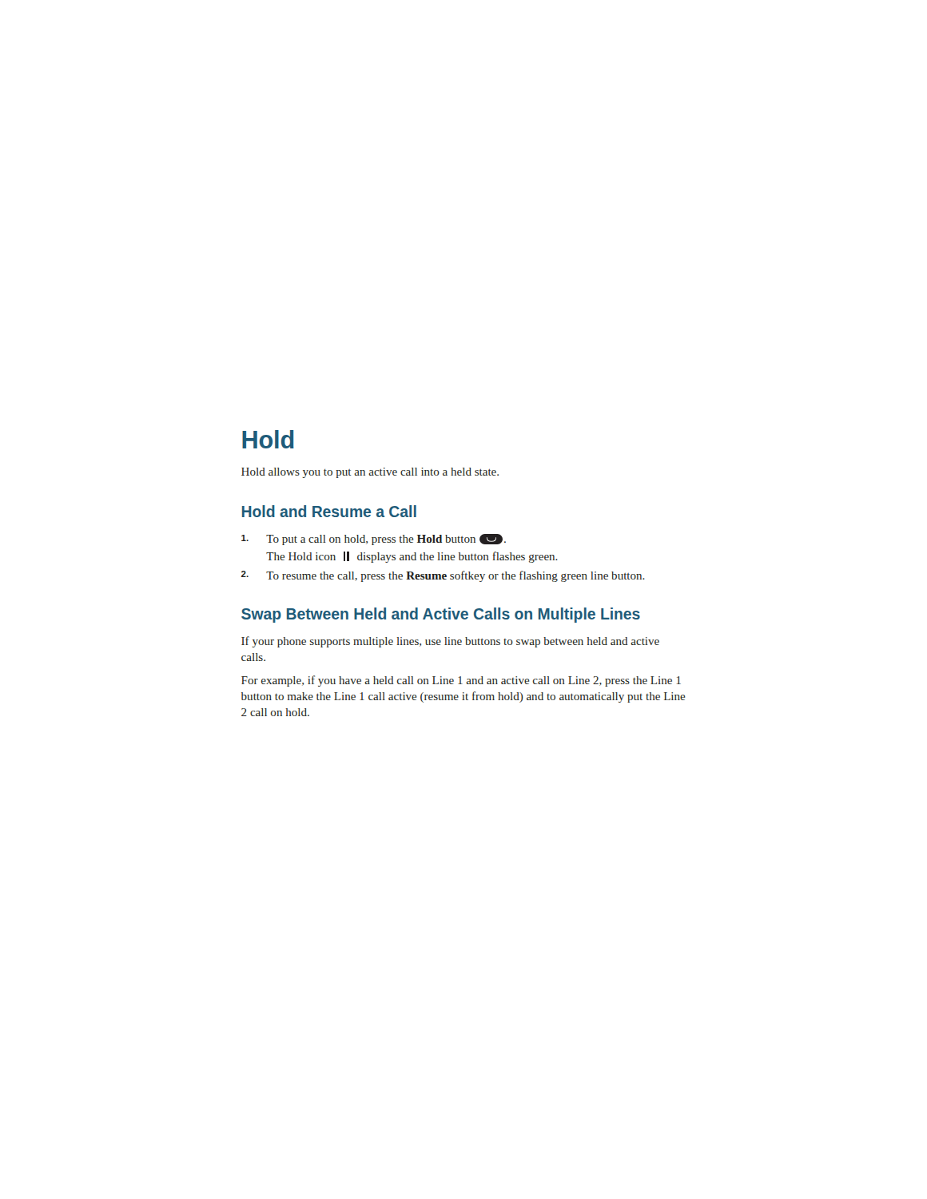Hold
Hold allows you to put an active call into a held state.
Hold and Resume a Call
To put a call on hold, press the Hold button . The Hold icon displays and the line button flashes green.
To resume the call, press the Resume softkey or the flashing green line button.
Swap Between Held and Active Calls on Multiple Lines
If your phone supports multiple lines, use line buttons to swap between held and active calls.
For example, if you have a held call on Line 1 and an active call on Line 2, press the Line 1 button to make the Line 1 call active (resume it from hold) and to automatically put the Line 2 call on hold.